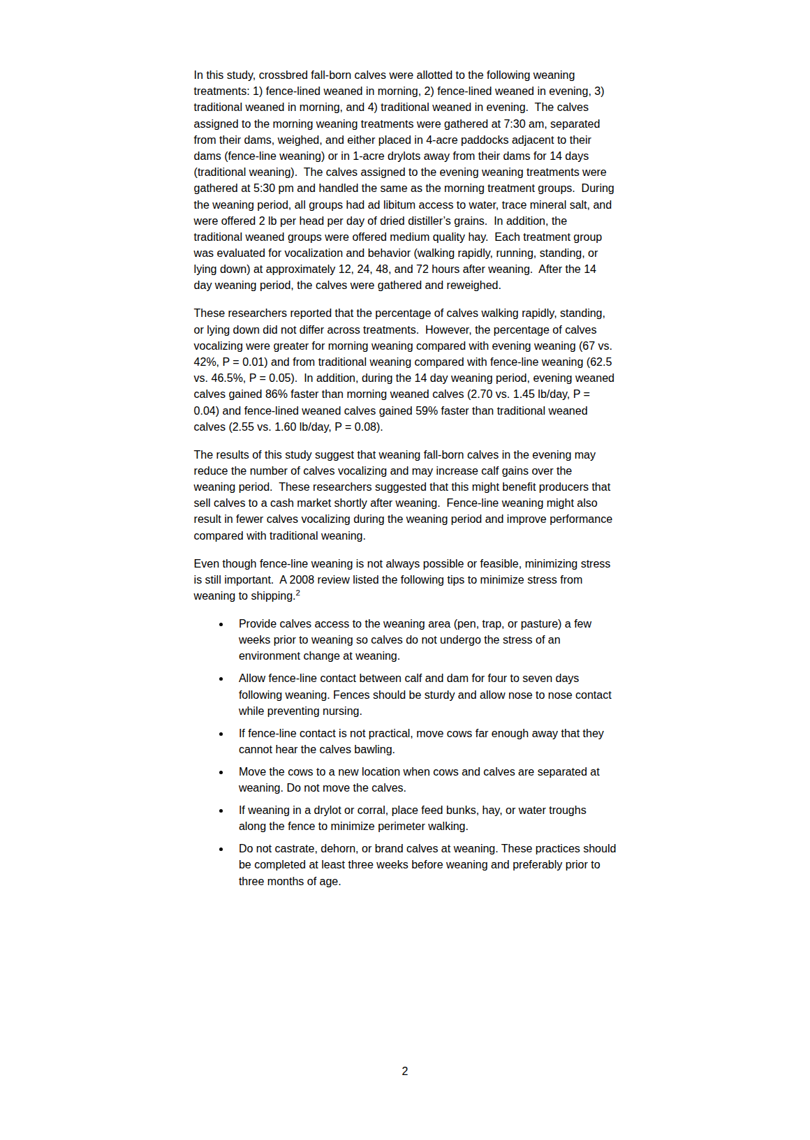In this study, crossbred fall-born calves were allotted to the following weaning treatments: 1) fence-lined weaned in morning, 2) fence-lined weaned in evening, 3) traditional weaned in morning, and 4) traditional weaned in evening. The calves assigned to the morning weaning treatments were gathered at 7:30 am, separated from their dams, weighed, and either placed in 4-acre paddocks adjacent to their dams (fence-line weaning) or in 1-acre drylots away from their dams for 14 days (traditional weaning). The calves assigned to the evening weaning treatments were gathered at 5:30 pm and handled the same as the morning treatment groups. During the weaning period, all groups had ad libitum access to water, trace mineral salt, and were offered 2 lb per head per day of dried distiller’s grains. In addition, the traditional weaned groups were offered medium quality hay. Each treatment group was evaluated for vocalization and behavior (walking rapidly, running, standing, or lying down) at approximately 12, 24, 48, and 72 hours after weaning. After the 14 day weaning period, the calves were gathered and reweighed.
These researchers reported that the percentage of calves walking rapidly, standing, or lying down did not differ across treatments. However, the percentage of calves vocalizing were greater for morning weaning compared with evening weaning (67 vs. 42%, P = 0.01) and from traditional weaning compared with fence-line weaning (62.5 vs. 46.5%, P = 0.05). In addition, during the 14 day weaning period, evening weaned calves gained 86% faster than morning weaned calves (2.70 vs. 1.45 lb/day, P = 0.04) and fence-lined weaned calves gained 59% faster than traditional weaned calves (2.55 vs. 1.60 lb/day, P = 0.08).
The results of this study suggest that weaning fall-born calves in the evening may reduce the number of calves vocalizing and may increase calf gains over the weaning period. These researchers suggested that this might benefit producers that sell calves to a cash market shortly after weaning. Fence-line weaning might also result in fewer calves vocalizing during the weaning period and improve performance compared with traditional weaning.
Even though fence-line weaning is not always possible or feasible, minimizing stress is still important. A 2008 review listed the following tips to minimize stress from weaning to shipping.2
Provide calves access to the weaning area (pen, trap, or pasture) a few weeks prior to weaning so calves do not undergo the stress of an environment change at weaning.
Allow fence-line contact between calf and dam for four to seven days following weaning. Fences should be sturdy and allow nose to nose contact while preventing nursing.
If fence-line contact is not practical, move cows far enough away that they cannot hear the calves bawling.
Move the cows to a new location when cows and calves are separated at weaning. Do not move the calves.
If weaning in a drylot or corral, place feed bunks, hay, or water troughs along the fence to minimize perimeter walking.
Do not castrate, dehorn, or brand calves at weaning. These practices should be completed at least three weeks before weaning and preferably prior to three months of age.
2